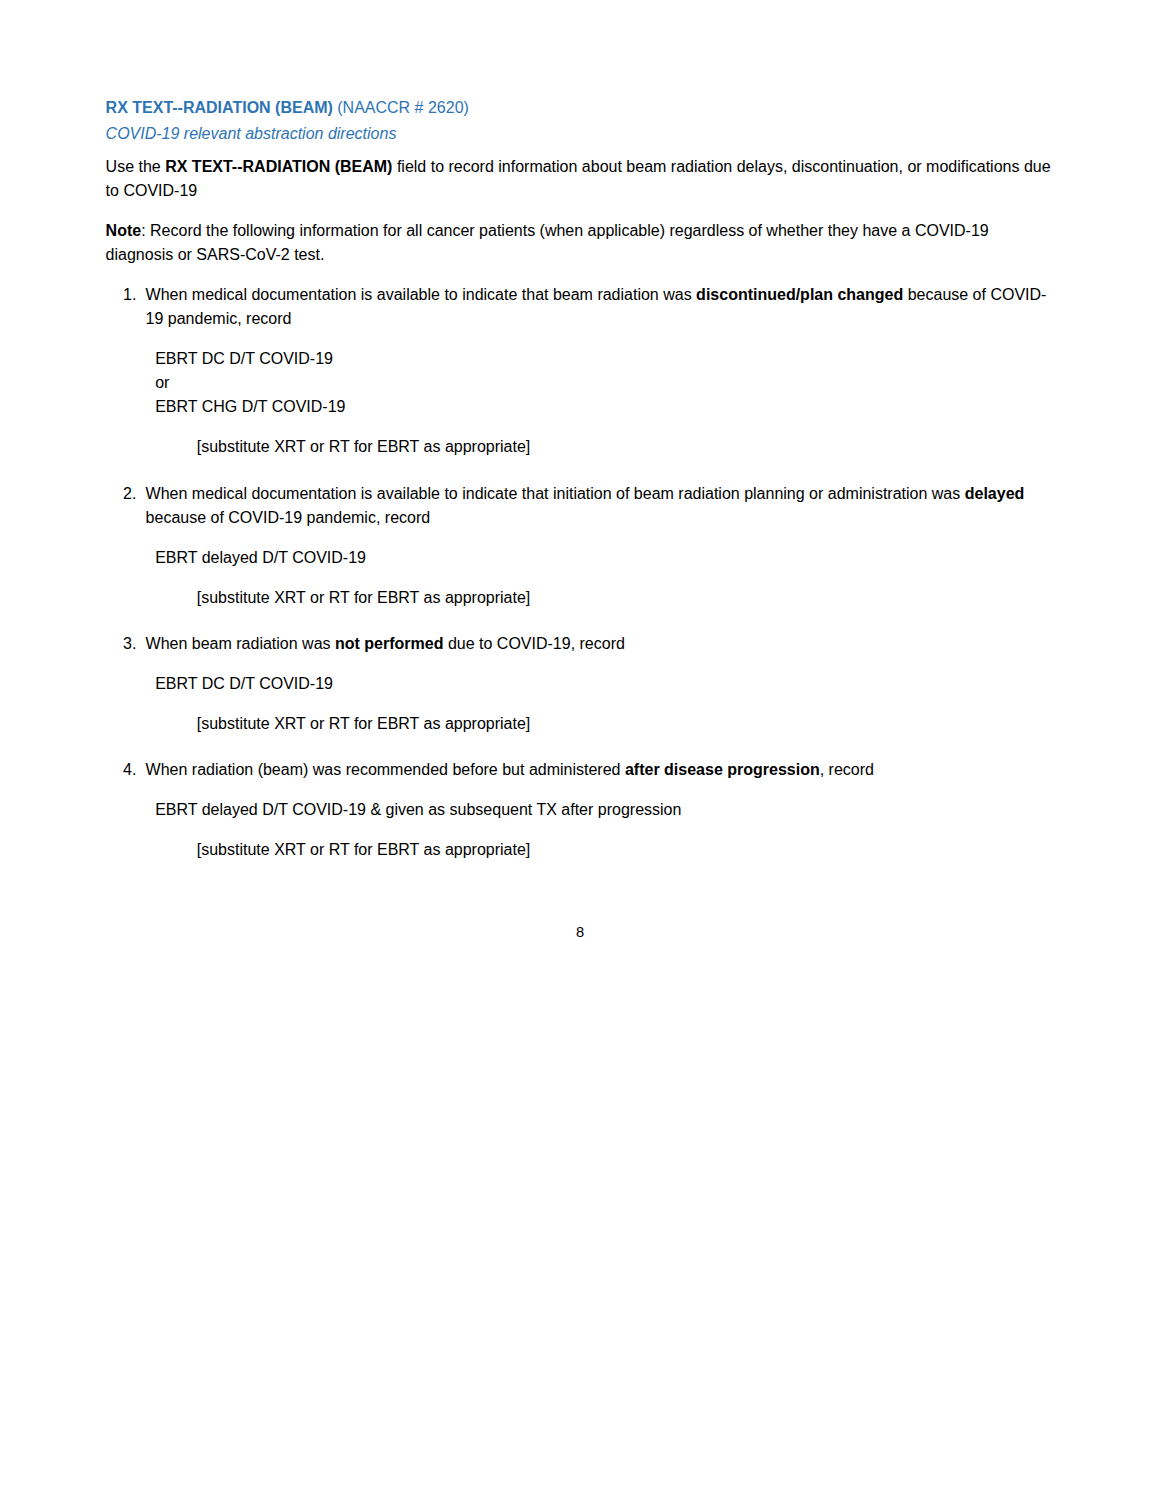RX TEXT--RADIATION (BEAM) (NAACCR # 2620)
COVID-19 relevant abstraction directions
Use the RX TEXT--RADIATION (BEAM) field to record information about beam radiation delays, discontinuation, or modifications due to COVID-19
Note: Record the following information for all cancer patients (when applicable) regardless of whether they have a COVID-19 diagnosis or SARS-CoV-2 test.
When medical documentation is available to indicate that beam radiation was discontinued/plan changed because of COVID-19 pandemic, record
EBRT DC D/T COVID-19
or
EBRT CHG D/T COVID-19
[substitute XRT or RT for EBRT as appropriate]
When medical documentation is available to indicate that initiation of beam radiation planning or administration was delayed because of COVID-19 pandemic, record
EBRT delayed D/T COVID-19
[substitute XRT or RT for EBRT as appropriate]
When beam radiation was not performed due to COVID-19, record
EBRT DC D/T COVID-19
[substitute XRT or RT for EBRT as appropriate]
When radiation (beam) was recommended before but administered after disease progression, record
EBRT delayed D/T COVID-19 & given as subsequent TX after progression
[substitute XRT or RT for EBRT as appropriate]
8